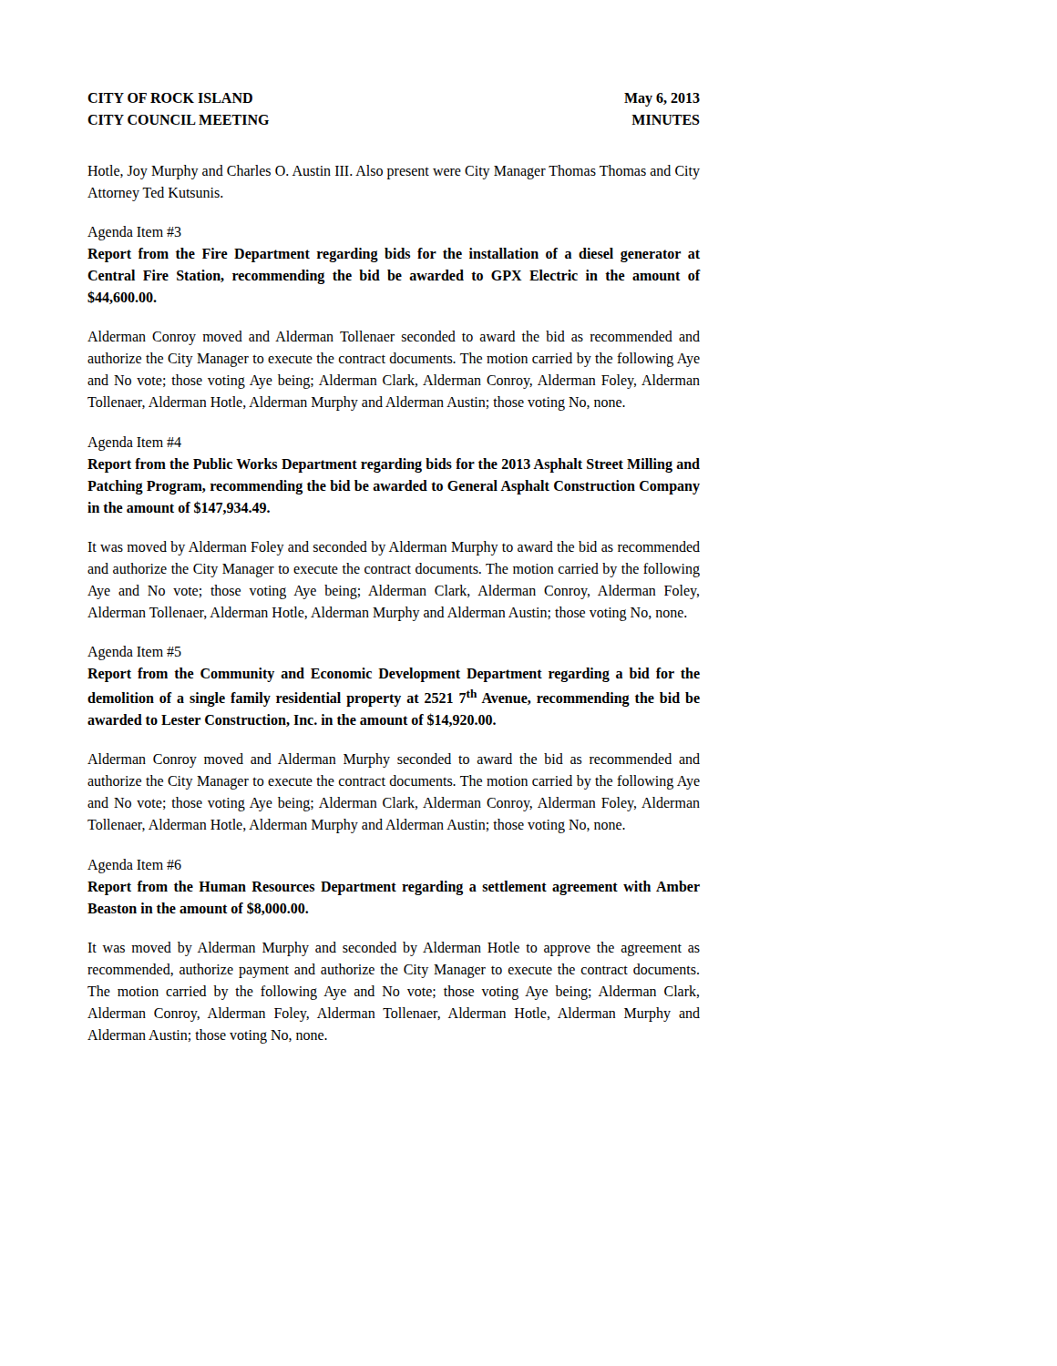CITY OF ROCK ISLAND
CITY COUNCIL MEETING
May 6, 2013
MINUTES
Hotle, Joy Murphy and Charles O. Austin III. Also present were City Manager Thomas Thomas and City Attorney Ted Kutsunis.
Agenda Item #3
Report from the Fire Department regarding bids for the installation of a diesel generator at Central Fire Station, recommending the bid be awarded to GPX Electric in the amount of $44,600.00.
Alderman Conroy moved and Alderman Tollenaer seconded to award the bid as recommended and authorize the City Manager to execute the contract documents. The motion carried by the following Aye and No vote; those voting Aye being; Alderman Clark, Alderman Conroy, Alderman Foley, Alderman Tollenaer, Alderman Hotle, Alderman Murphy and Alderman Austin; those voting No, none.
Agenda Item #4
Report from the Public Works Department regarding bids for the 2013 Asphalt Street Milling and Patching Program, recommending the bid be awarded to General Asphalt Construction Company in the amount of $147,934.49.
It was moved by Alderman Foley and seconded by Alderman Murphy to award the bid as recommended and authorize the City Manager to execute the contract documents. The motion carried by the following Aye and No vote; those voting Aye being; Alderman Clark, Alderman Conroy, Alderman Foley, Alderman Tollenaer, Alderman Hotle, Alderman Murphy and Alderman Austin; those voting No, none.
Agenda Item #5
Report from the Community and Economic Development Department regarding a bid for the demolition of a single family residential property at 2521 7th Avenue, recommending the bid be awarded to Lester Construction, Inc. in the amount of $14,920.00.
Alderman Conroy moved and Alderman Murphy seconded to award the bid as recommended and authorize the City Manager to execute the contract documents. The motion carried by the following Aye and No vote; those voting Aye being; Alderman Clark, Alderman Conroy, Alderman Foley, Alderman Tollenaer, Alderman Hotle, Alderman Murphy and Alderman Austin; those voting No, none.
Agenda Item #6
Report from the Human Resources Department regarding a settlement agreement with Amber Beaston in the amount of $8,000.00.
It was moved by Alderman Murphy and seconded by Alderman Hotle to approve the agreement as recommended, authorize payment and authorize the City Manager to execute the contract documents. The motion carried by the following Aye and No vote; those voting Aye being; Alderman Clark, Alderman Conroy, Alderman Foley, Alderman Tollenaer, Alderman Hotle, Alderman Murphy and Alderman Austin; those voting No, none.